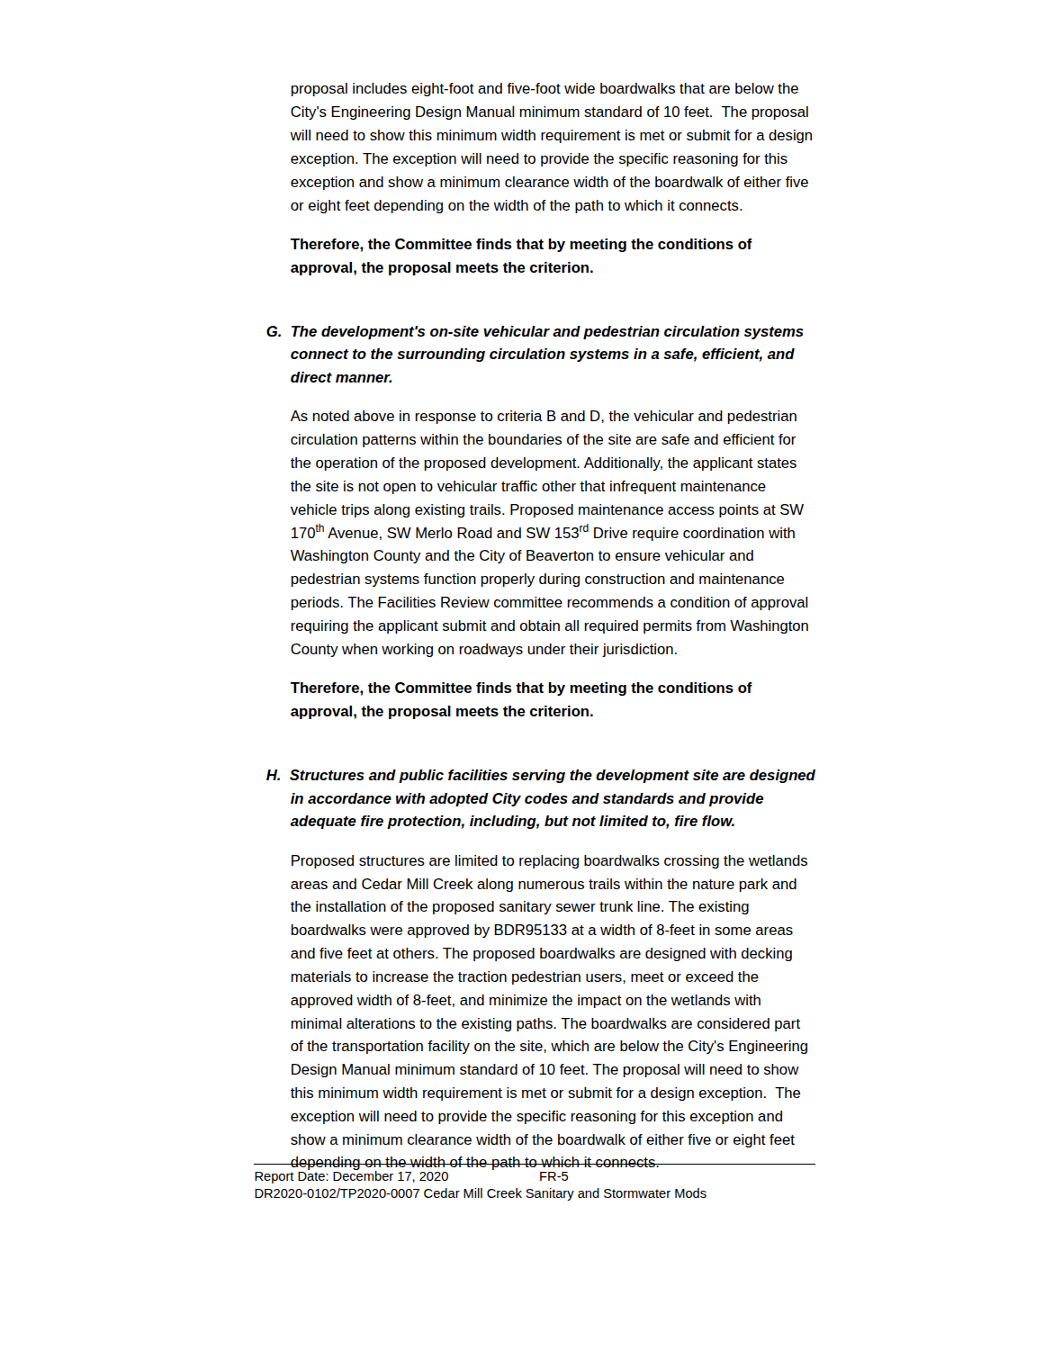proposal includes eight-foot and five-foot wide boardwalks that are below the City's Engineering Design Manual minimum standard of 10 feet. The proposal will need to show this minimum width requirement is met or submit for a design exception. The exception will need to provide the specific reasoning for this exception and show a minimum clearance width of the boardwalk of either five or eight feet depending on the width of the path to which it connects.
Therefore, the Committee finds that by meeting the conditions of approval, the proposal meets the criterion.
G. The development's on-site vehicular and pedestrian circulation systems connect to the surrounding circulation systems in a safe, efficient, and direct manner.
As noted above in response to criteria B and D, the vehicular and pedestrian circulation patterns within the boundaries of the site are safe and efficient for the operation of the proposed development. Additionally, the applicant states the site is not open to vehicular traffic other that infrequent maintenance vehicle trips along existing trails. Proposed maintenance access points at SW 170th Avenue, SW Merlo Road and SW 153rd Drive require coordination with Washington County and the City of Beaverton to ensure vehicular and pedestrian systems function properly during construction and maintenance periods. The Facilities Review committee recommends a condition of approval requiring the applicant submit and obtain all required permits from Washington County when working on roadways under their jurisdiction.
Therefore, the Committee finds that by meeting the conditions of approval, the proposal meets the criterion.
H. Structures and public facilities serving the development site are designed in accordance with adopted City codes and standards and provide adequate fire protection, including, but not limited to, fire flow.
Proposed structures are limited to replacing boardwalks crossing the wetlands areas and Cedar Mill Creek along numerous trails within the nature park and the installation of the proposed sanitary sewer trunk line. The existing boardwalks were approved by BDR95133 at a width of 8-feet in some areas and five feet at others. The proposed boardwalks are designed with decking materials to increase the traction pedestrian users, meet or exceed the approved width of 8-feet, and minimize the impact on the wetlands with minimal alterations to the existing paths. The boardwalks are considered part of the transportation facility on the site, which are below the City's Engineering Design Manual minimum standard of 10 feet. The proposal will need to show this minimum width requirement is met or submit for a design exception. The exception will need to provide the specific reasoning for this exception and show a minimum clearance width of the boardwalk of either five or eight feet depending on the width of the path to which it connects.
Report Date: December 17, 2020 FR-5
DR2020-0102/TP2020-0007 Cedar Mill Creek Sanitary and Stormwater Mods